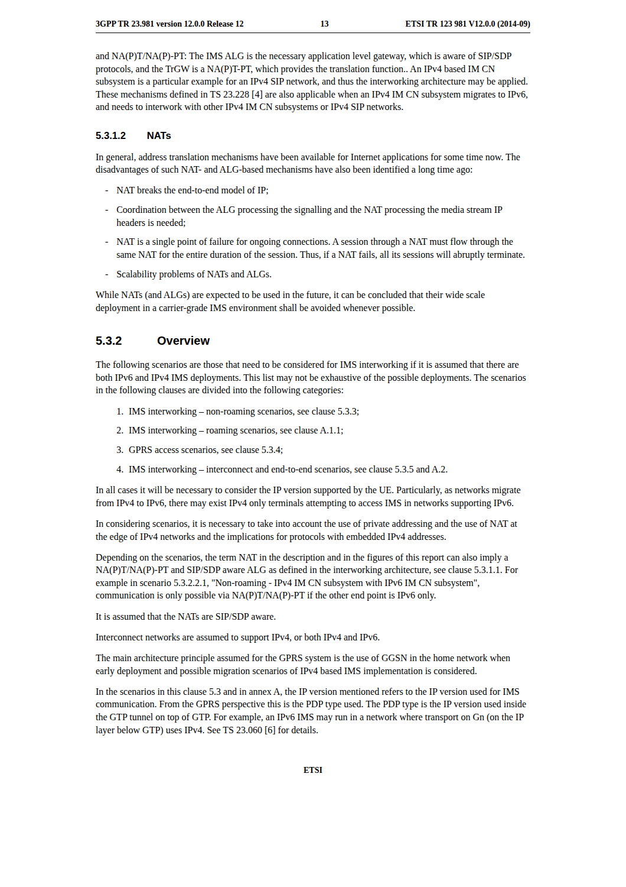3GPP TR 23.981 version 12.0.0 Release 12
13
ETSI TR 123 981 V12.0.0 (2014-09)
and NA(P)T/NA(P)-PT: The IMS ALG is the necessary application level gateway, which is aware of SIP/SDP protocols, and the TrGW is a NA(P)T-PT, which provides the translation function.. An IPv4 based IM CN subsystem is a particular example for an IPv4 SIP network, and thus the interworking architecture may be applied. These mechanisms defined in TS 23.228 [4] are also applicable when an IPv4 IM CN subsystem migrates to IPv6, and needs to interwork with other IPv4 IM CN subsystems or IPv4 SIP networks.
5.3.1.2 NATs
In general, address translation mechanisms have been available for Internet applications for some time now. The disadvantages of such NAT- and ALG-based mechanisms have also been identified a long time ago:
NAT breaks the end-to-end model of IP;
Coordination between the ALG processing the signalling and the NAT processing the media stream IP headers is needed;
NAT is a single point of failure for ongoing connections. A session through a NAT must flow through the same NAT for the entire duration of the session. Thus, if a NAT fails, all its sessions will abruptly terminate.
Scalability problems of NATs and ALGs.
While NATs (and ALGs) are expected to be used in the future, it can be concluded that their wide scale deployment in a carrier-grade IMS environment shall be avoided whenever possible.
5.3.2 Overview
The following scenarios are those that need to be considered for IMS interworking if it is assumed that there are both IPv6 and IPv4 IMS deployments. This list may not be exhaustive of the possible deployments. The scenarios in the following clauses are divided into the following categories:
IMS interworking – non-roaming scenarios, see clause 5.3.3;
IMS interworking – roaming scenarios, see clause A.1.1;
GPRS access scenarios, see clause 5.3.4;
IMS interworking – interconnect and end-to-end scenarios, see clause 5.3.5 and A.2.
In all cases it will be necessary to consider the IP version supported by the UE. Particularly, as networks migrate from IPv4 to IPv6, there may exist IPv4 only terminals attempting to access IMS in networks supporting IPv6.
In considering scenarios, it is necessary to take into account the use of private addressing and the use of NAT at the edge of IPv4 networks and the implications for protocols with embedded IPv4 addresses.
Depending on the scenarios, the term NAT in the description and in the figures of this report can also imply a NA(P)T/NA(P)-PT and SIP/SDP aware ALG as defined in the interworking architecture, see clause 5.3.1.1. For example in scenario 5.3.2.2.1, "Non-roaming - IPv4 IM CN subsystem with IPv6 IM CN subsystem", communication is only possible via NA(P)T/NA(P)-PT if the other end point is IPv6 only.
It is assumed that the NATs are SIP/SDP aware.
Interconnect networks are assumed to support IPv4, or both IPv4 and IPv6.
The main architecture principle assumed for the GPRS system is the use of GGSN in the home network when early deployment and possible migration scenarios of IPv4 based IMS implementation is considered.
In the scenarios in this clause 5.3 and in annex A, the IP version mentioned refers to the IP version used for IMS communication. From the GPRS perspective this is the PDP type used. The PDP type is the IP version used inside the GTP tunnel on top of GTP. For example, an IPv6 IMS may run in a network where transport on Gn (on the IP layer below GTP) uses IPv4. See TS 23.060 [6] for details.
ETSI